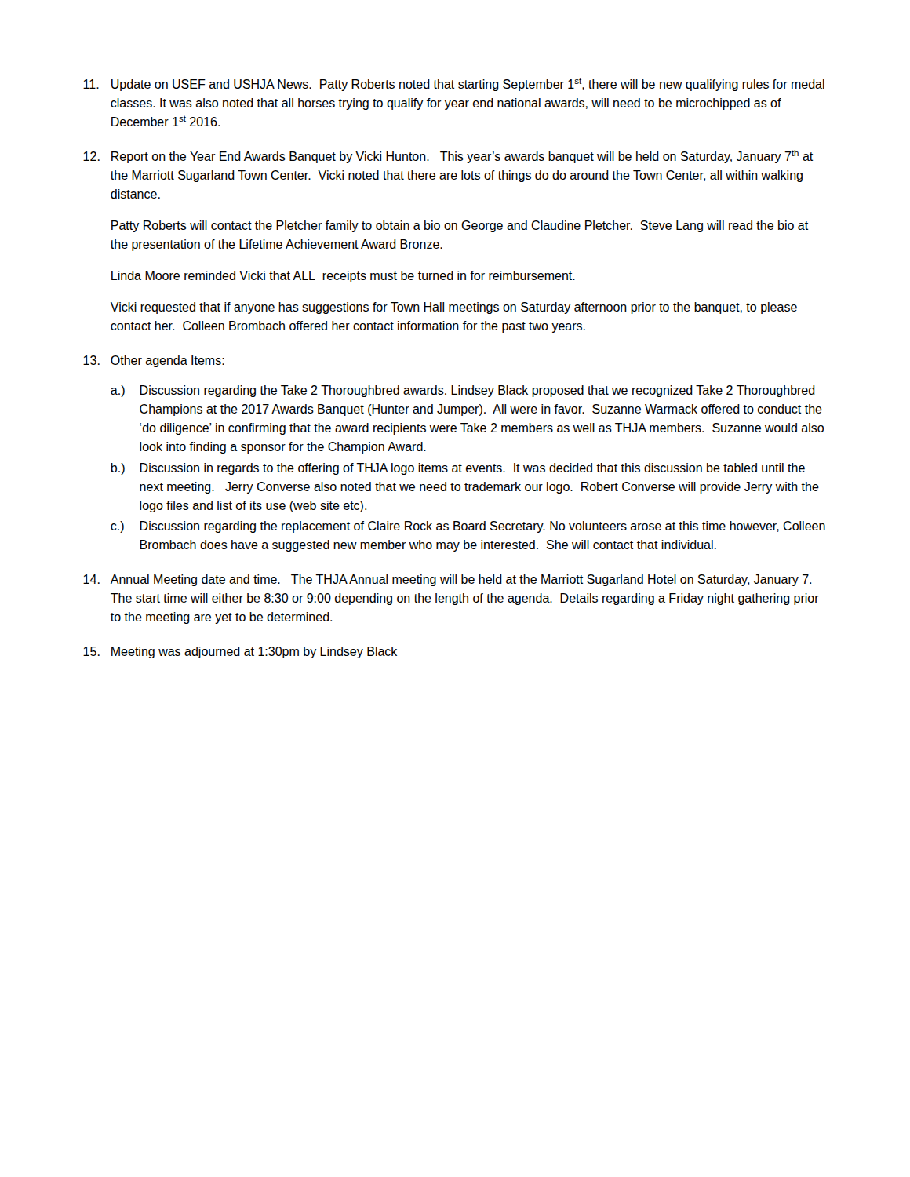11. Update on USEF and USHJA News. Patty Roberts noted that starting September 1st, there will be new qualifying rules for medal classes. It was also noted that all horses trying to qualify for year end national awards, will need to be microchipped as of December 1st 2016.
12.
Report on the Year End Awards Banquet by Vicki Hunton. This year’s awards banquet will be held on Saturday, January 7th at the Marriott Sugarland Town Center. Vicki noted that there are lots of things do do around the Town Center, all within walking distance.
Patty Roberts will contact the Pletcher family to obtain a bio on George and Claudine Pletcher. Steve Lang will read the bio at the presentation of the Lifetime Achievement Award Bronze.
Linda Moore reminded Vicki that ALL receipts must be turned in for reimbursement.
Vicki requested that if anyone has suggestions for Town Hall meetings on Saturday afternoon prior to the banquet, to please contact her. Colleen Brombach offered her contact information for the past two years.
13. Other agenda Items:
a.) Discussion regarding the Take 2 Thoroughbred awards. Lindsey Black proposed that we recognized Take 2 Thoroughbred Champions at the 2017 Awards Banquet (Hunter and Jumper). All were in favor. Suzanne Warmack offered to conduct the ‘do diligence’ in confirming that the award recipients were Take 2 members as well as THJA members. Suzanne would also look into finding a sponsor for the Champion Award.
b.) Discussion in regards to the offering of THJA logo items at events. It was decided that this discussion be tabled until the next meeting. Jerry Converse also noted that we need to trademark our logo. Robert Converse will provide Jerry with the logo files and list of its use (web site etc).
c.) Discussion regarding the replacement of Claire Rock as Board Secretary. No volunteers arose at this time however, Colleen Brombach does have a suggested new member who may be interested. She will contact that individual.
14. Annual Meeting date and time. The THJA Annual meeting will be held at the Marriott Sugarland Hotel on Saturday, January 7. The start time will either be 8:30 or 9:00 depending on the length of the agenda. Details regarding a Friday night gathering prior to the meeting are yet to be determined.
15. Meeting was adjourned at 1:30pm by Lindsey Black